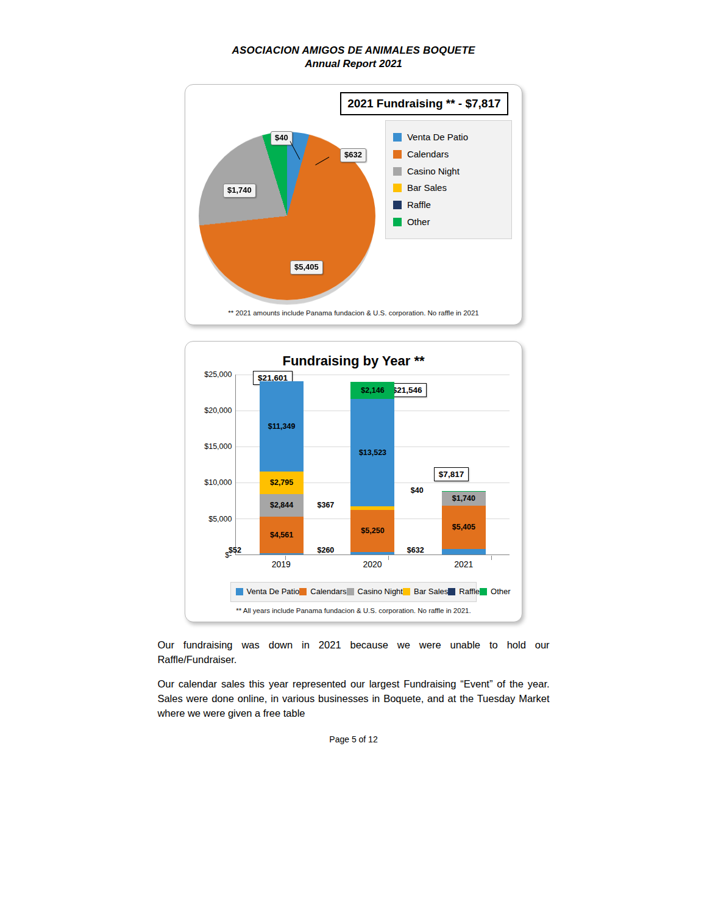ASOCIACION AMIGOS DE ANIMALES BOQUETE
Annual Report 2021
2021 Fundraising ** - $7,817
$40 $632 $1,740 $5,405
Venta De Patio
Calendars
Casino Night
Bar Sales
Raffle
Other
** 2021 amounts include Panama fundacion & U.S. corporation. No raffle in 2021
Fundraising by Year **
$25,000
$20,000
$15,000
$10,000
$5,000
$-
$21,601
$11,349
$2,795
$2,844
$4,561
$52
$21,546
$2,146
$13,523
$5,250
$367 $260
$7,817
$1,740
$5,405
$40 $632
2019 2020 2021
Venta De Patio Calendars Casino Night Bar Sales Raffle Other
** All years include Panama fundacion & U.S. corporation. No raffle in 2021.
Our fundraising was down in 2021 because we were unable to hold our Raffle/Fundraiser.
Our calendar sales this year represented our largest Fundraising “Event” of the year. Sales were done online, in various businesses in Boquete, and at the Tuesday Market where we were given a free table
Page 5 of 12